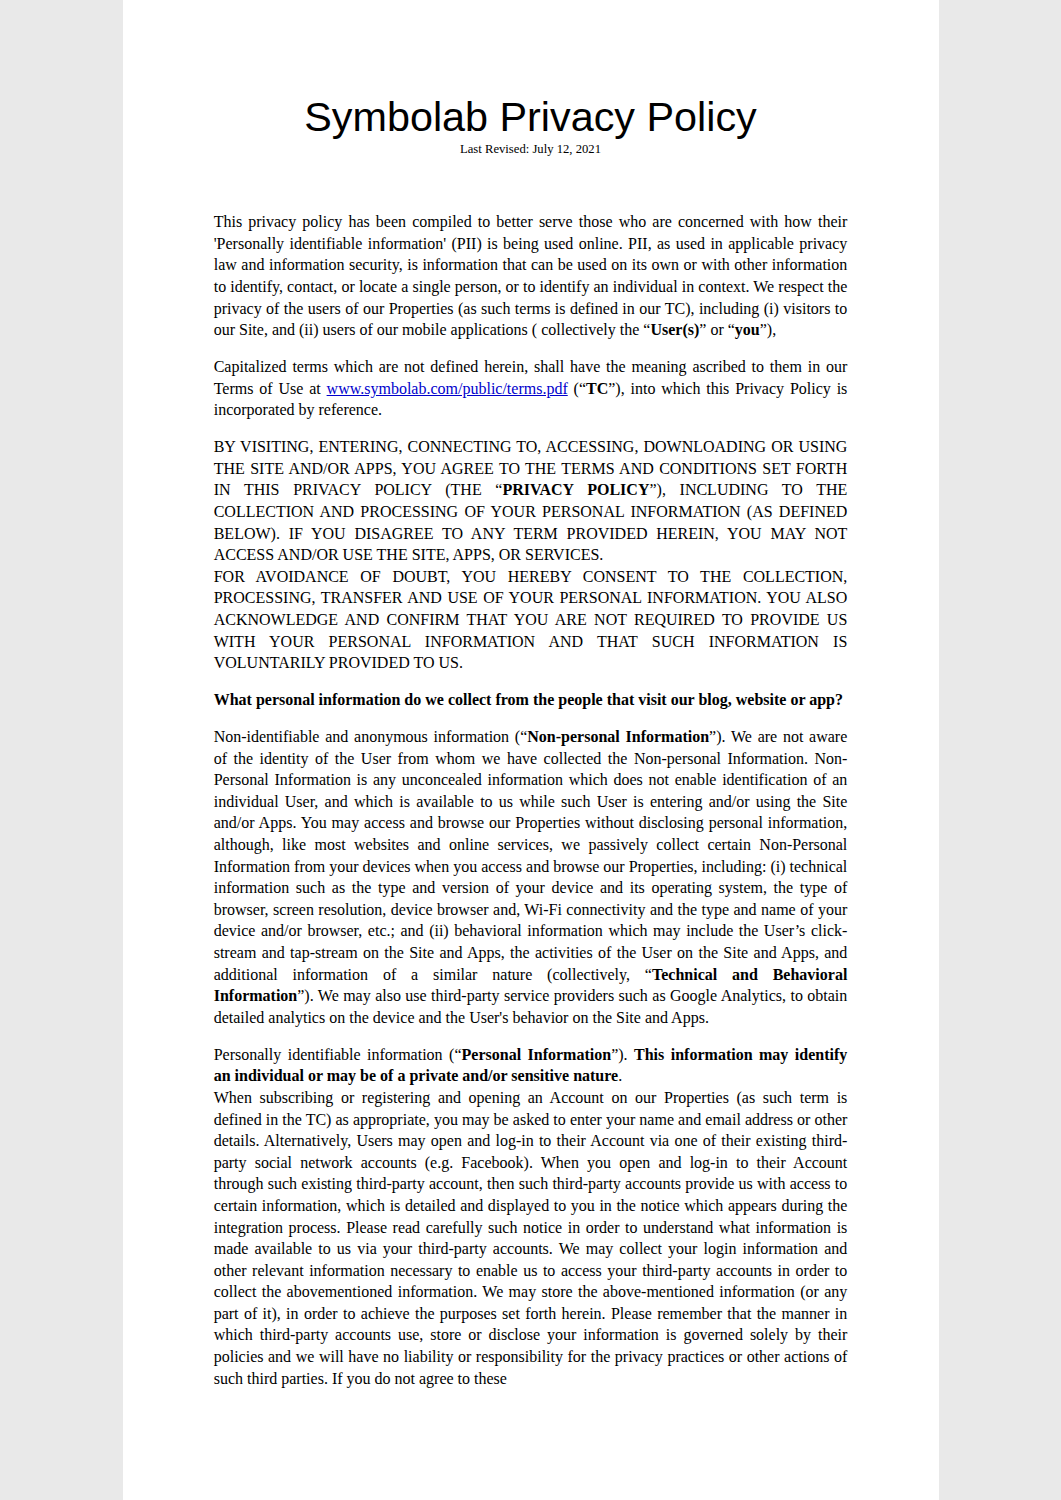Symbolab Privacy Policy
Last Revised: July 12, 2021
This privacy policy has been compiled to better serve those who are concerned with how their 'Personally identifiable information' (PII) is being used online. PII, as used in applicable privacy law and information security, is information that can be used on its own or with other information to identify, contact, or locate a single person, or to identify an individual in context. We respect the privacy of the users of our Properties (as such terms is defined in our TC), including (i) visitors to our Site, and (ii) users of our mobile applications ( collectively the “User(s)” or “you”),
Capitalized terms which are not defined herein, shall have the meaning ascribed to them in our Terms of Use at www.symbolab.com/public/terms.pdf (“TC”), into which this Privacy Policy is incorporated by reference.
BY VISITING, ENTERING, CONNECTING TO, ACCESSING, DOWNLOADING OR USING THE SITE AND/OR APPS, YOU AGREE TO THE TERMS AND CONDITIONS SET FORTH IN THIS PRIVACY POLICY (THE “PRIVACY POLICY”), INCLUDING TO THE COLLECTION AND PROCESSING OF YOUR PERSONAL INFORMATION (AS DEFINED BELOW). IF YOU DISAGREE TO ANY TERM PROVIDED HEREIN, YOU MAY NOT ACCESS AND/OR USE THE SITE, APPS, OR SERVICES.
FOR AVOIDANCE OF DOUBT, YOU HEREBY CONSENT TO THE COLLECTION, PROCESSING, TRANSFER AND USE OF YOUR PERSONAL INFORMATION. YOU ALSO ACKNOWLEDGE AND CONFIRM THAT YOU ARE NOT REQUIRED TO PROVIDE US WITH YOUR PERSONAL INFORMATION AND THAT SUCH INFORMATION IS VOLUNTARILY PROVIDED TO US.
What personal information do we collect from the people that visit our blog, website or app?
Non-identifiable and anonymous information (“Non-personal Information”). We are not aware of the identity of the User from whom we have collected the Non-personal Information. Non-Personal Information is any unconcealed information which does not enable identification of an individual User, and which is available to us while such User is entering and/or using the Site and/or Apps. You may access and browse our Properties without disclosing personal information, although, like most websites and online services, we passively collect certain Non-Personal Information from your devices when you access and browse our Properties, including: (i) technical information such as the type and version of your device and its operating system, the type of browser, screen resolution, device browser and, Wi-Fi connectivity and the type and name of your device and/or browser, etc.; and (ii) behavioral information which may include the User’s click-stream and tap-stream on the Site and Apps, the activities of the User on the Site and Apps, and additional information of a similar nature (collectively, “Technical and Behavioral Information”). We may also use third-party service providers such as Google Analytics, to obtain detailed analytics on the device and the User's behavior on the Site and Apps.
Personally identifiable information (“Personal Information”). This information may identify an individual or may be of a private and/or sensitive nature.
When subscribing or registering and opening an Account on our Properties (as such term is defined in the TC) as appropriate, you may be asked to enter your name and email address or other details. Alternatively, Users may open and log-in to their Account via one of their existing third-party social network accounts (e.g. Facebook). When you open and log-in to their Account through such existing third-party account, then such third-party accounts provide us with access to certain information, which is detailed and displayed to you in the notice which appears during the integration process. Please read carefully such notice in order to understand what information is made available to us via your third-party accounts. We may collect your login information and other relevant information necessary to enable us to access your third-party accounts in order to collect the abovementioned information. We may store the above-mentioned information (or any part of it), in order to achieve the purposes set forth herein. Please remember that the manner in which third-party accounts use, store or disclose your information is governed solely by their policies and we will have no liability or responsibility for the privacy practices or other actions of such third parties. If you do not agree to these